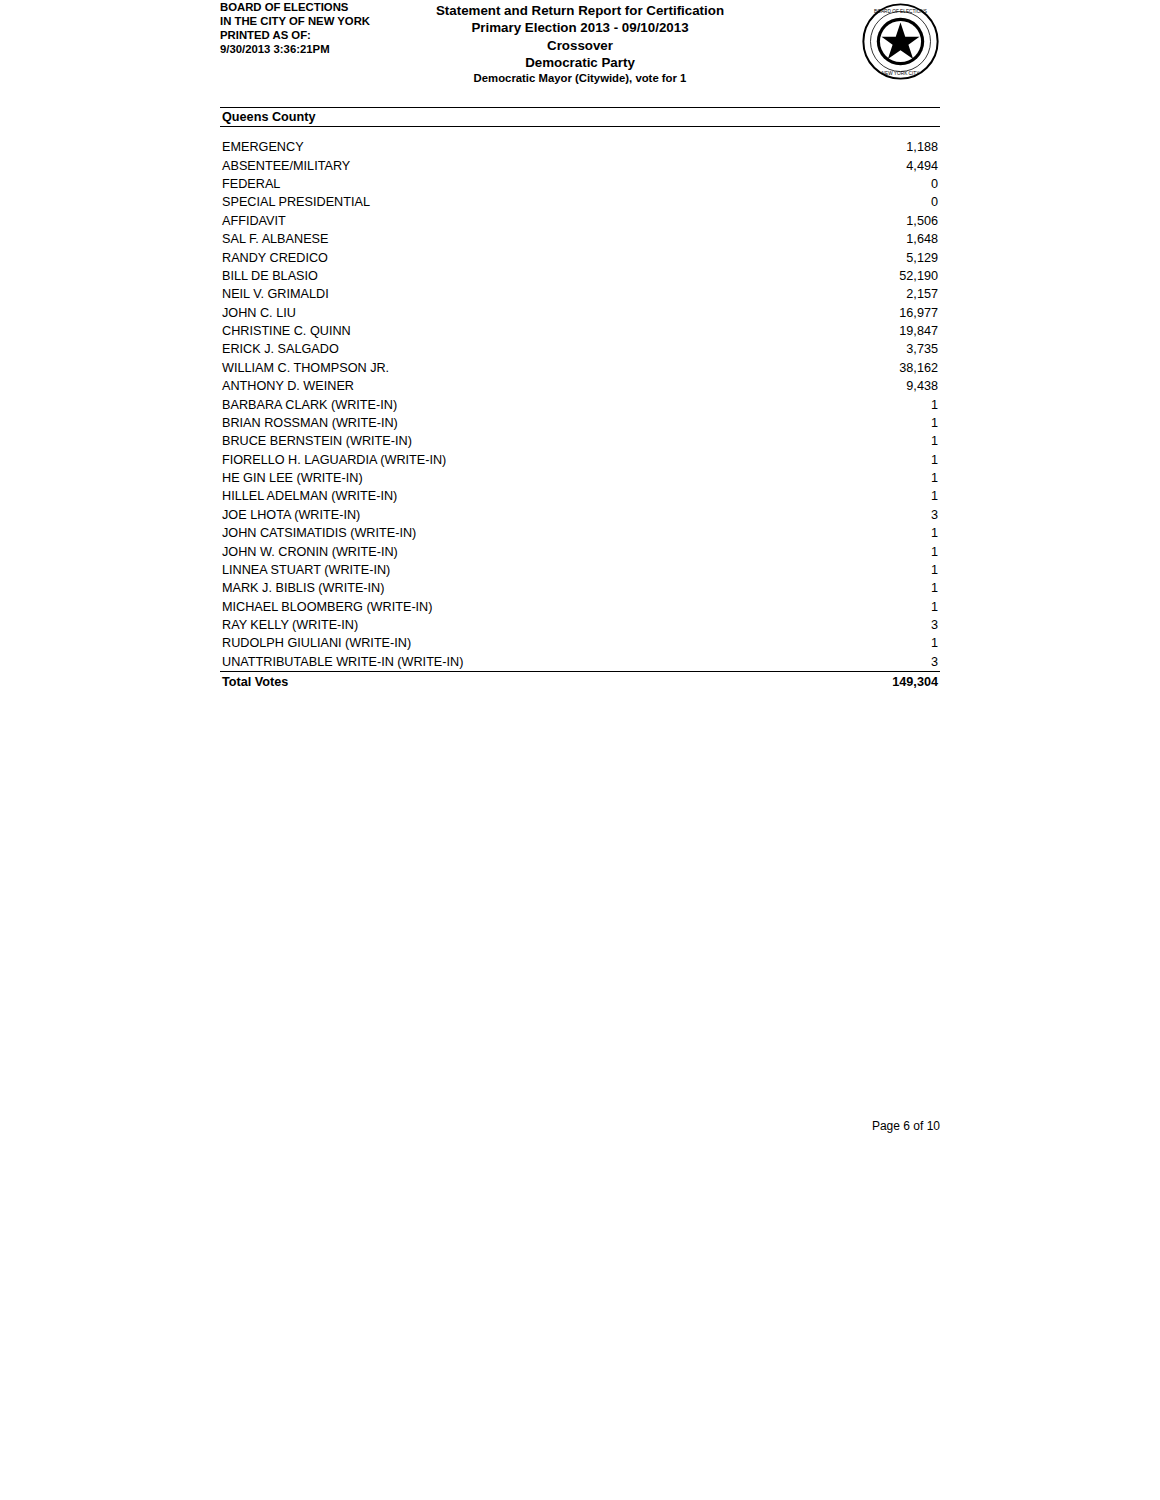BOARD OF ELECTIONS
IN THE CITY OF NEW YORK
PRINTED AS OF:
9/30/2013 3:36:21PM
Statement and Return Report for Certification
Primary Election 2013 - 09/10/2013
Crossover
Democratic Party
Democratic Mayor (Citywide), vote for 1
BOARD OF ELECTIONS NEW YORK CITY
Queens County
| EMERGENCY | 1,188 |
| ABSENTEE/MILITARY | 4,494 |
| FEDERAL | 0 |
| SPECIAL PRESIDENTIAL | 0 |
| AFFIDAVIT | 1,506 |
| SAL F. ALBANESE | 1,648 |
| RANDY CREDICO | 5,129 |
| BILL DE BLASIO | 52,190 |
| NEIL V. GRIMALDI | 2,157 |
| JOHN C. LIU | 16,977 |
| CHRISTINE C. QUINN | 19,847 |
| ERICK J. SALGADO | 3,735 |
| WILLIAM C. THOMPSON JR. | 38,162 |
| ANTHONY D. WEINER | 9,438 |
| BARBARA CLARK (WRITE-IN) | 1 |
| BRIAN ROSSMAN (WRITE-IN) | 1 |
| BRUCE BERNSTEIN (WRITE-IN) | 1 |
| FIORELLO H. LAGUARDIA (WRITE-IN) | 1 |
| HE GIN LEE (WRITE-IN) | 1 |
| HILLEL ADELMAN (WRITE-IN) | 1 |
| JOE LHOTA (WRITE-IN) | 3 |
| JOHN CATSIMATIDIS (WRITE-IN) | 1 |
| JOHN W. CRONIN (WRITE-IN) | 1 |
| LINNEA STUART (WRITE-IN) | 1 |
| MARK J. BIBLIS (WRITE-IN) | 1 |
| MICHAEL BLOOMBERG (WRITE-IN) | 1 |
| RAY KELLY (WRITE-IN) | 3 |
| RUDOLPH GIULIANI (WRITE-IN) | 1 |
| UNATTRIBUTABLE WRITE-IN (WRITE-IN) | 3 |
| Total Votes | 149,304 |
Page 6 of 10